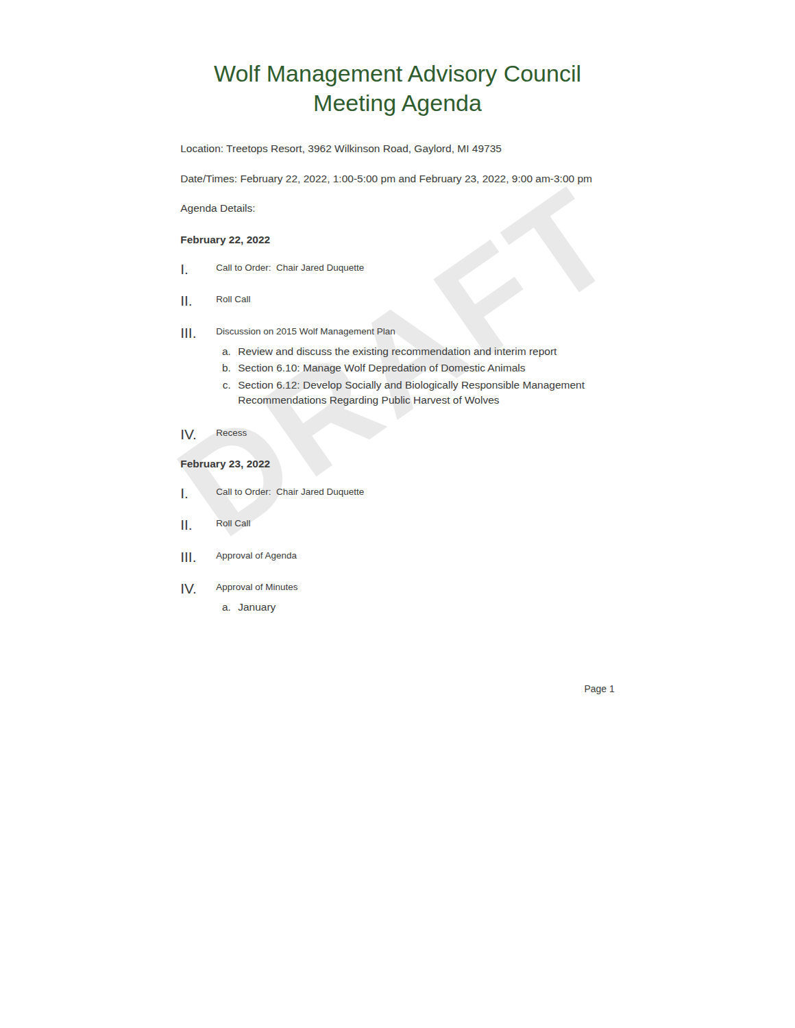DRAFT
Wolf Management Advisory Council
Meeting Agenda
Location: Treetops Resort, 3962 Wilkinson Road, Gaylord, MI 49735
Date/Times: February 22, 2022, 1:00-5:00 pm and February 23, 2022, 9:00 am-3:00 pm
Agenda Details:
February 22, 2022
Call to Order: Chair Jared Duquette
Roll Call
Discussion on 2015 Wolf Management Plan
Review and discuss the existing recommendation and interim report
Section 6.10: Manage Wolf Depredation of Domestic Animals
Section 6.12: Develop Socially and Biologically Responsible Management Recommendations Regarding Public Harvest of Wolves
Recess
February 23, 2022
Call to Order: Chair Jared Duquette
Roll Call
Approval of Agenda
Approval of Minutes
January
Page 1